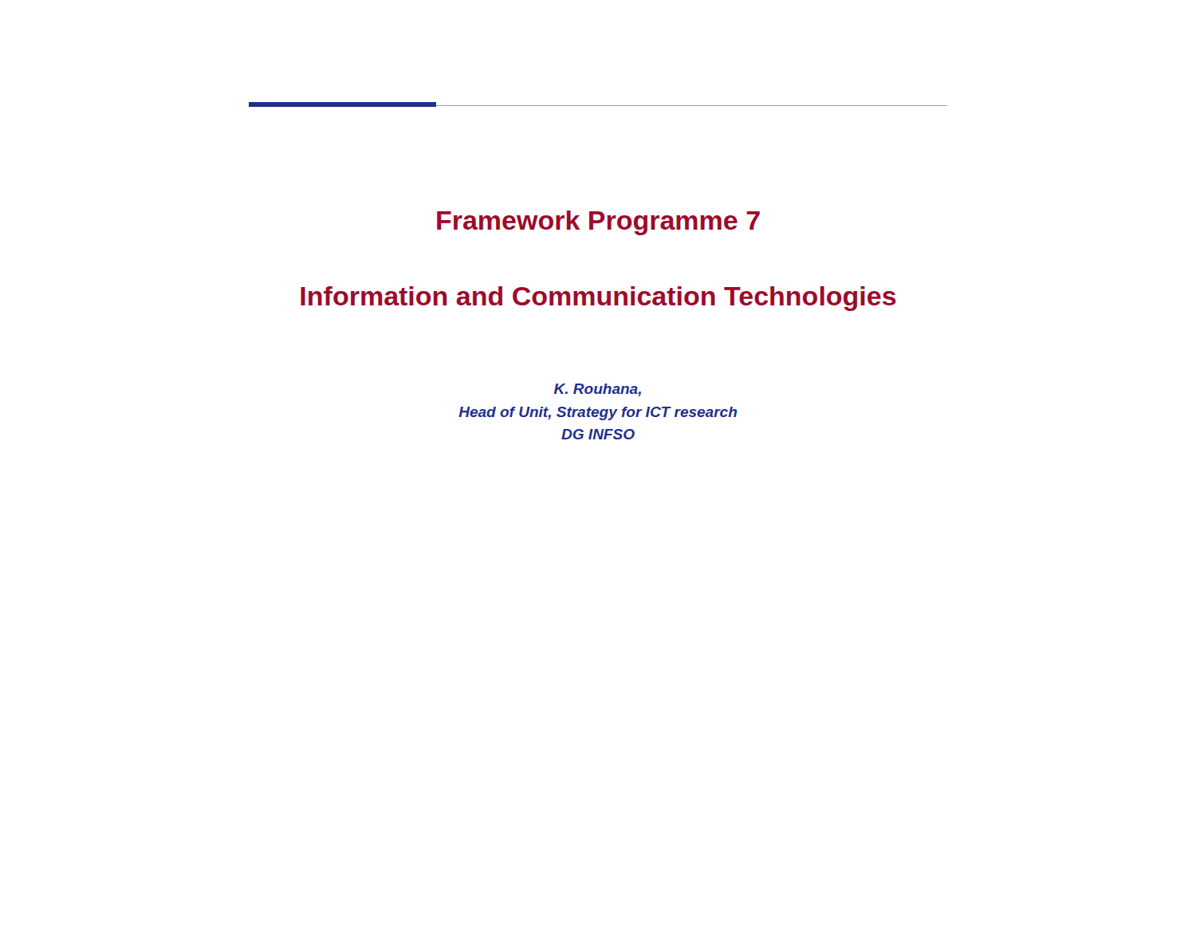Framework Programme 7 Information and Communication Technologies
K. Rouhana,
Head of Unit, Strategy for ICT research
DG INFSO